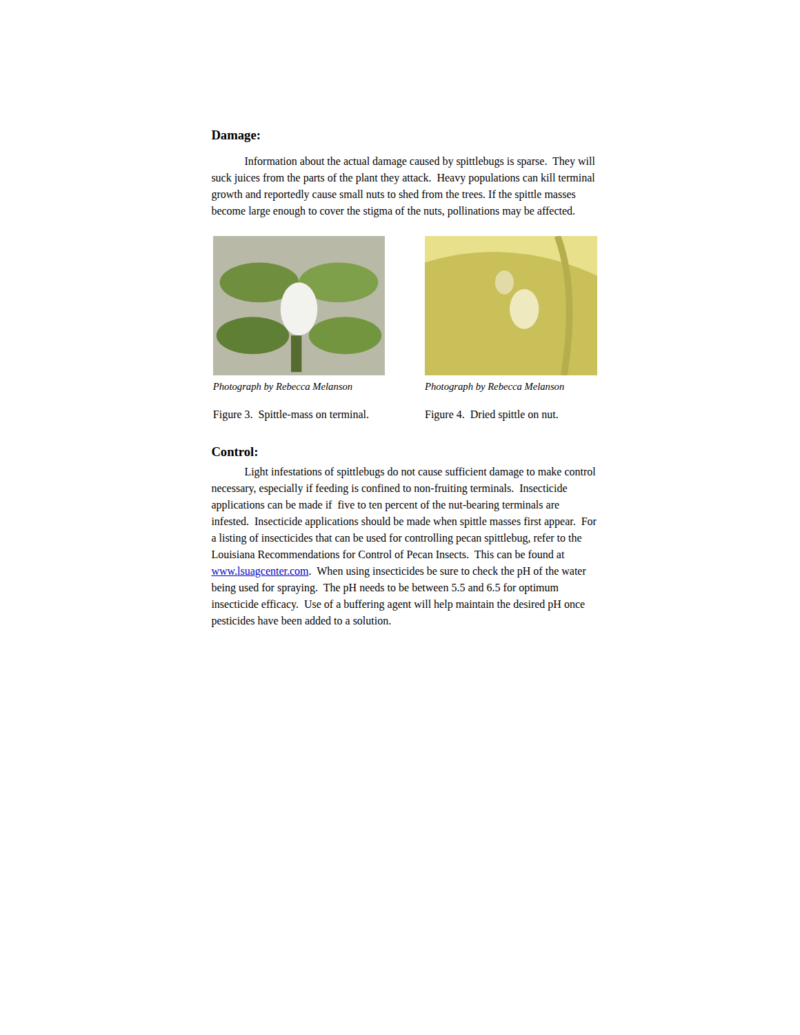Damage:
Information about the actual damage caused by spittlebugs is sparse. They will suck juices from the parts of the plant they attack. Heavy populations can kill terminal growth and reportedly cause small nuts to shed from the trees. If the spittle masses become large enough to cover the stigma of the nuts, pollinations may be affected.
Photograph by Rebecca Melanson
Figure 3. Spittle-mass on terminal.
Photograph by Rebecca Melanson
Figure 4. Dried spittle on nut.
Control:
Light infestations of spittlebugs do not cause sufficient damage to make control necessary, especially if feeding is confined to non-fruiting terminals. Insecticide applications can be made if five to ten percent of the nut-bearing terminals are infested. Insecticide applications should be made when spittle masses first appear. For a listing of insecticides that can be used for controlling pecan spittlebug, refer to the Louisiana Recommendations for Control of Pecan Insects. This can be found at www.lsuagcenter.com. When using insecticides be sure to check the pH of the water being used for spraying. The pH needs to be between 5.5 and 6.5 for optimum insecticide efficacy. Use of a buffering agent will help maintain the desired pH once pesticides have been added to a solution.